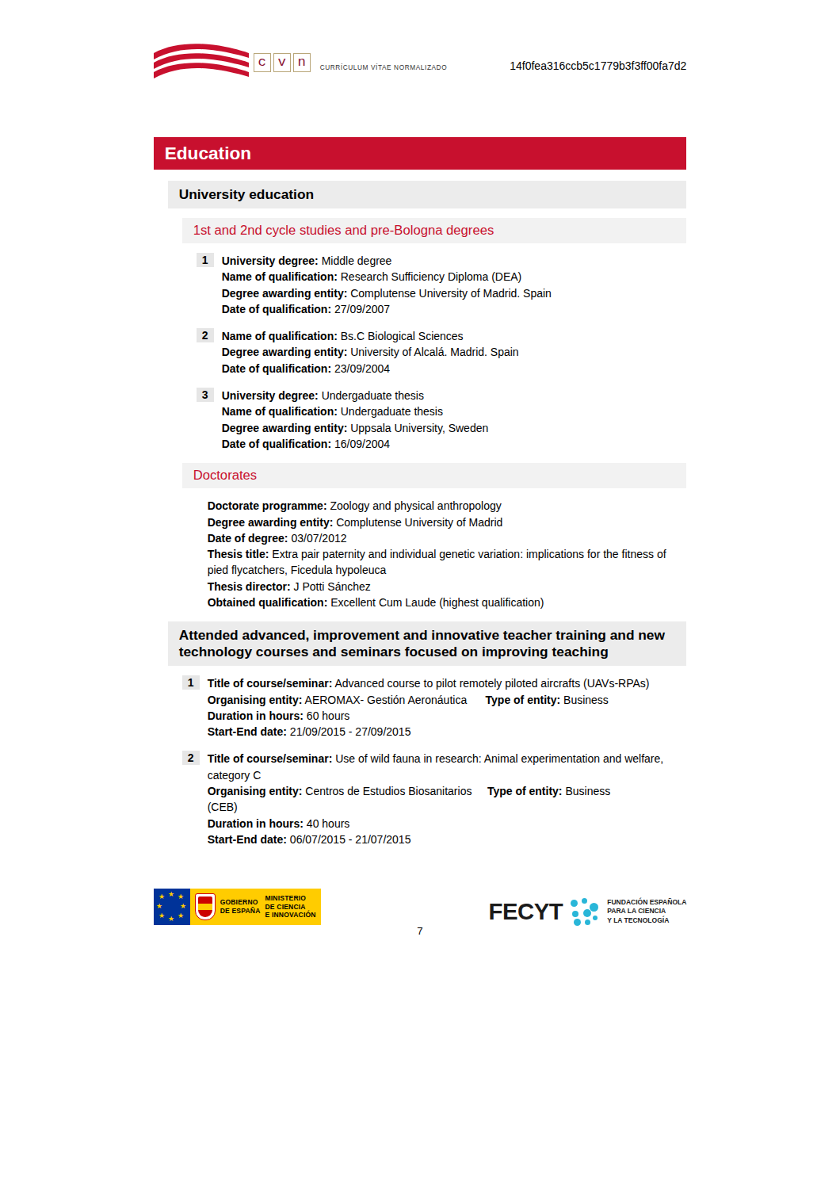cvn
CURRÍCULUM VÍTAE NORMALIZADO
14f0fea316ccb5c1779b3f3ff00fa7d2
Education
University education
1st and 2nd cycle studies and pre-Bologna degrees
1
University degree: Middle degree
Name of qualification: Research Sufficiency Diploma (DEA)
Degree awarding entity: Complutense University of Madrid. Spain
Date of qualification: 27/09/2007
2
Name of qualification: Bs.C Biological Sciences
Degree awarding entity: University of Alcalá. Madrid. Spain
Date of qualification: 23/09/2004
3
University degree: Undergaduate thesis
Name of qualification: Undergaduate thesis
Degree awarding entity: Uppsala University, Sweden
Date of qualification: 16/09/2004
Doctorates
Doctorate programme: Zoology and physical anthropology
Degree awarding entity: Complutense University of Madrid
Date of degree: 03/07/2012
Thesis title: Extra pair paternity and individual genetic variation: implications for the fitness of pied flycatchers, Ficedula hypoleuca
Thesis director: J Potti Sánchez
Obtained qualification: Excellent Cum Laude (highest qualification)
Attended advanced, improvement and innovative teacher training and new technology courses and seminars focused on improving teaching
1
Title of course/seminar: Advanced course to pilot remotely piloted aircrafts (UAVs-RPAs)
Organising entity: AEROMAX- Gestión Aeronáutica Type of entity: Business
Duration in hours: 60 hours
Start-End date: 21/09/2015 - 27/09/2015
2
Title of course/seminar: Use of wild fauna in research: Animal experimentation and welfare, category C
Organising entity: Centros de Estudios Biosanitarios Type of entity: Business
(CEB)
Duration in hours: 40 hours
Start-End date: 06/07/2015 - 21/07/2015
★ ★ ★ ★ ★ ★ ★ ★
GOBIERNO
DE ESPAÑA
MINISTERIO
DE CIENCIA
E INNOVACIÓN
FECYT
FUNDACIÓN ESPAÑOLA
PARA LA CIENCIA
Y LA TECNOLOGÍA
7